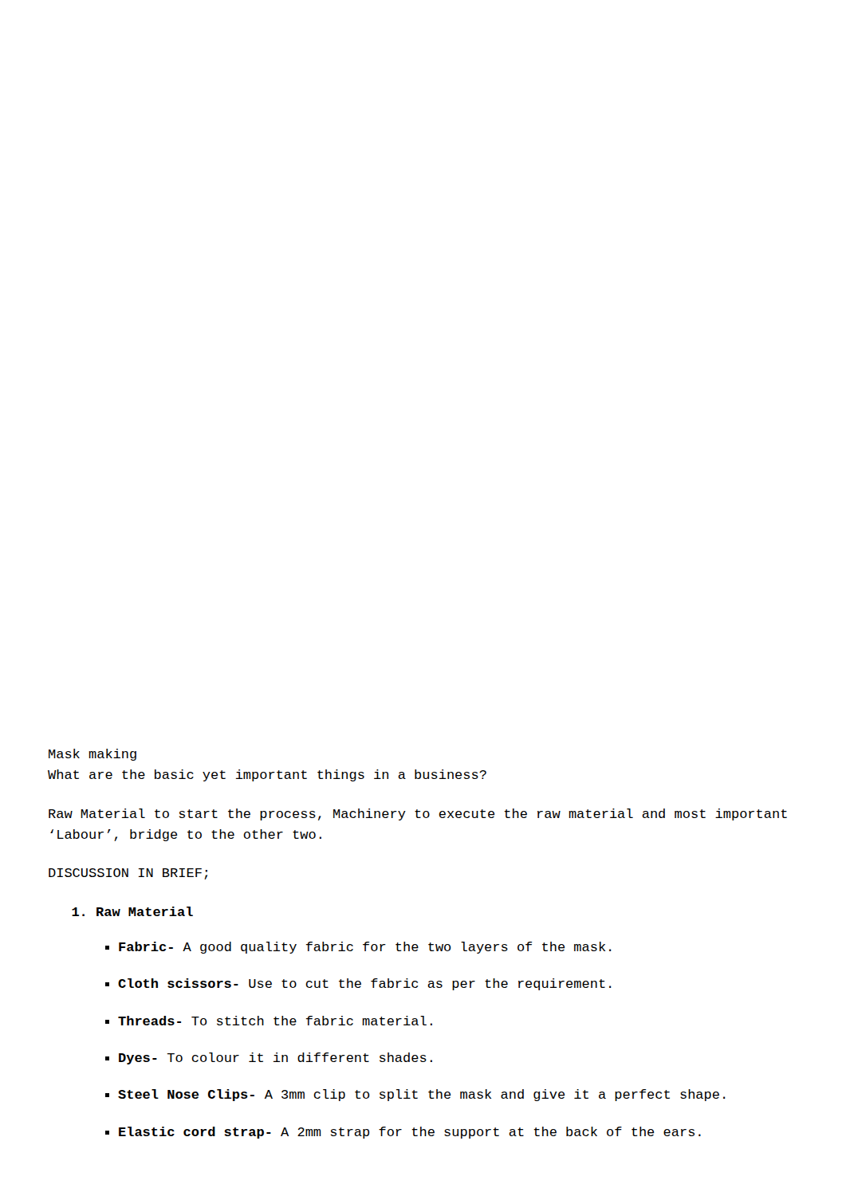Mask making
What are the basic yet important things in a business?
Raw Material to start the process, Machinery to execute the raw material and most important ‘Labour’, bridge to the other two.
DISCUSSION IN BRIEF;
Raw Material
Fabric- A good quality fabric for the two layers of the mask.
Cloth scissors- Use to cut the fabric as per the requirement.
Threads- To stitch the fabric material.
Dyes- To colour it in different shades.
Steel Nose Clips- A 3mm clip to split the mask and give it a perfect shape.
Elastic cord strap- A 2mm strap for the support at the back of the ears.